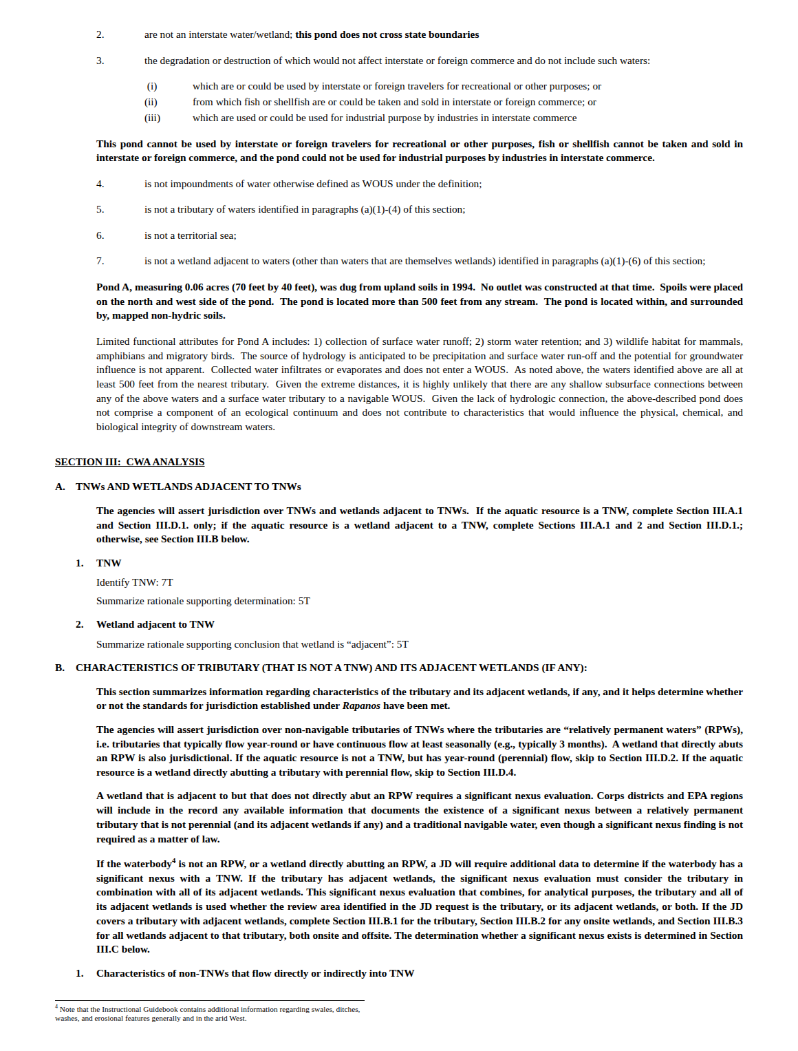2.
are not an interstate water/wetland; this pond does not cross state boundaries
3.
the degradation or destruction of which would not affect interstate or foreign commerce and do not include such waters:
(i)
which are or could be used by interstate or foreign travelers for recreational or other purposes; or
(ii)
from which fish or shellfish are or could be taken and sold in interstate or foreign commerce; or
(iii)
which are used or could be used for industrial purpose by industries in interstate commerce
This pond cannot be used by interstate or foreign travelers for recreational or other purposes, fish or shellfish cannot be taken and sold in interstate or foreign commerce, and the pond could not be used for industrial purposes by industries in interstate commerce.
4.
is not impoundments of water otherwise defined as WOUS under the definition;
5.
is not a tributary of waters identified in paragraphs (a)(1)-(4) of this section;
6.
is not a territorial sea;
7.
is not a wetland adjacent to waters (other than waters that are themselves wetlands) identified in paragraphs (a)(1)-(6) of this section;
Pond A, measuring 0.06 acres (70 feet by 40 feet), was dug from upland soils in 1994. No outlet was constructed at that time. Spoils were placed on the north and west side of the pond. The pond is located more than 500 feet from any stream. The pond is located within, and surrounded by, mapped non-hydric soils.
Limited functional attributes for Pond A includes: 1) collection of surface water runoff; 2) storm water retention; and 3) wildlife habitat for mammals, amphibians and migratory birds. The source of hydrology is anticipated to be precipitation and surface water run-off and the potential for groundwater influence is not apparent. Collected water infiltrates or evaporates and does not enter a WOUS. As noted above, the waters identified above are all at least 500 feet from the nearest tributary. Given the extreme distances, it is highly unlikely that there are any shallow subsurface connections between any of the above waters and a surface water tributary to a navigable WOUS. Given the lack of hydrologic connection, the above-described pond does not comprise a component of an ecological continuum and does not contribute to characteristics that would influence the physical, chemical, and biological integrity of downstream waters.
SECTION III: CWA ANALYSIS
A.
TNWs AND WETLANDS ADJACENT TO TNWs
The agencies will assert jurisdiction over TNWs and wetlands adjacent to TNWs. If the aquatic resource is a TNW, complete Section III.A.1 and Section III.D.1. only; if the aquatic resource is a wetland adjacent to a TNW, complete Sections III.A.1 and 2 and Section III.D.1.; otherwise, see Section III.B below.
1.
TNW
Identify TNW: 7T
Summarize rationale supporting determination: 5T
2.
Wetland adjacent to TNW
Summarize rationale supporting conclusion that wetland is “adjacent”: 5T
B.
CHARACTERISTICS OF TRIBUTARY (THAT IS NOT A TNW) AND ITS ADJACENT WETLANDS (IF ANY):
This section summarizes information regarding characteristics of the tributary and its adjacent wetlands, if any, and it helps determine whether or not the standards for jurisdiction established under Rapanos have been met.
The agencies will assert jurisdiction over non-navigable tributaries of TNWs where the tributaries are “relatively permanent waters” (RPWs), i.e. tributaries that typically flow year-round or have continuous flow at least seasonally (e.g., typically 3 months). A wetland that directly abuts an RPW is also jurisdictional. If the aquatic resource is not a TNW, but has year-round (perennial) flow, skip to Section III.D.2. If the aquatic resource is a wetland directly abutting a tributary with perennial flow, skip to Section III.D.4.
A wetland that is adjacent to but that does not directly abut an RPW requires a significant nexus evaluation. Corps districts and EPA regions will include in the record any available information that documents the existence of a significant nexus between a relatively permanent tributary that is not perennial (and its adjacent wetlands if any) and a traditional navigable water, even though a significant nexus finding is not required as a matter of law.
If the waterbody4 is not an RPW, or a wetland directly abutting an RPW, a JD will require additional data to determine if the waterbody has a significant nexus with a TNW. If the tributary has adjacent wetlands, the significant nexus evaluation must consider the tributary in combination with all of its adjacent wetlands. This significant nexus evaluation that combines, for analytical purposes, the tributary and all of its adjacent wetlands is used whether the review area identified in the JD request is the tributary, or its adjacent wetlands, or both. If the JD covers a tributary with adjacent wetlands, complete Section III.B.1 for the tributary, Section III.B.2 for any onsite wetlands, and Section III.B.3 for all wetlands adjacent to that tributary, both onsite and offsite. The determination whether a significant nexus exists is determined in Section III.C below.
1.
Characteristics of non-TNWs that flow directly or indirectly into TNW
4 Note that the Instructional Guidebook contains additional information regarding swales, ditches, washes, and erosional features generally and in the arid West.